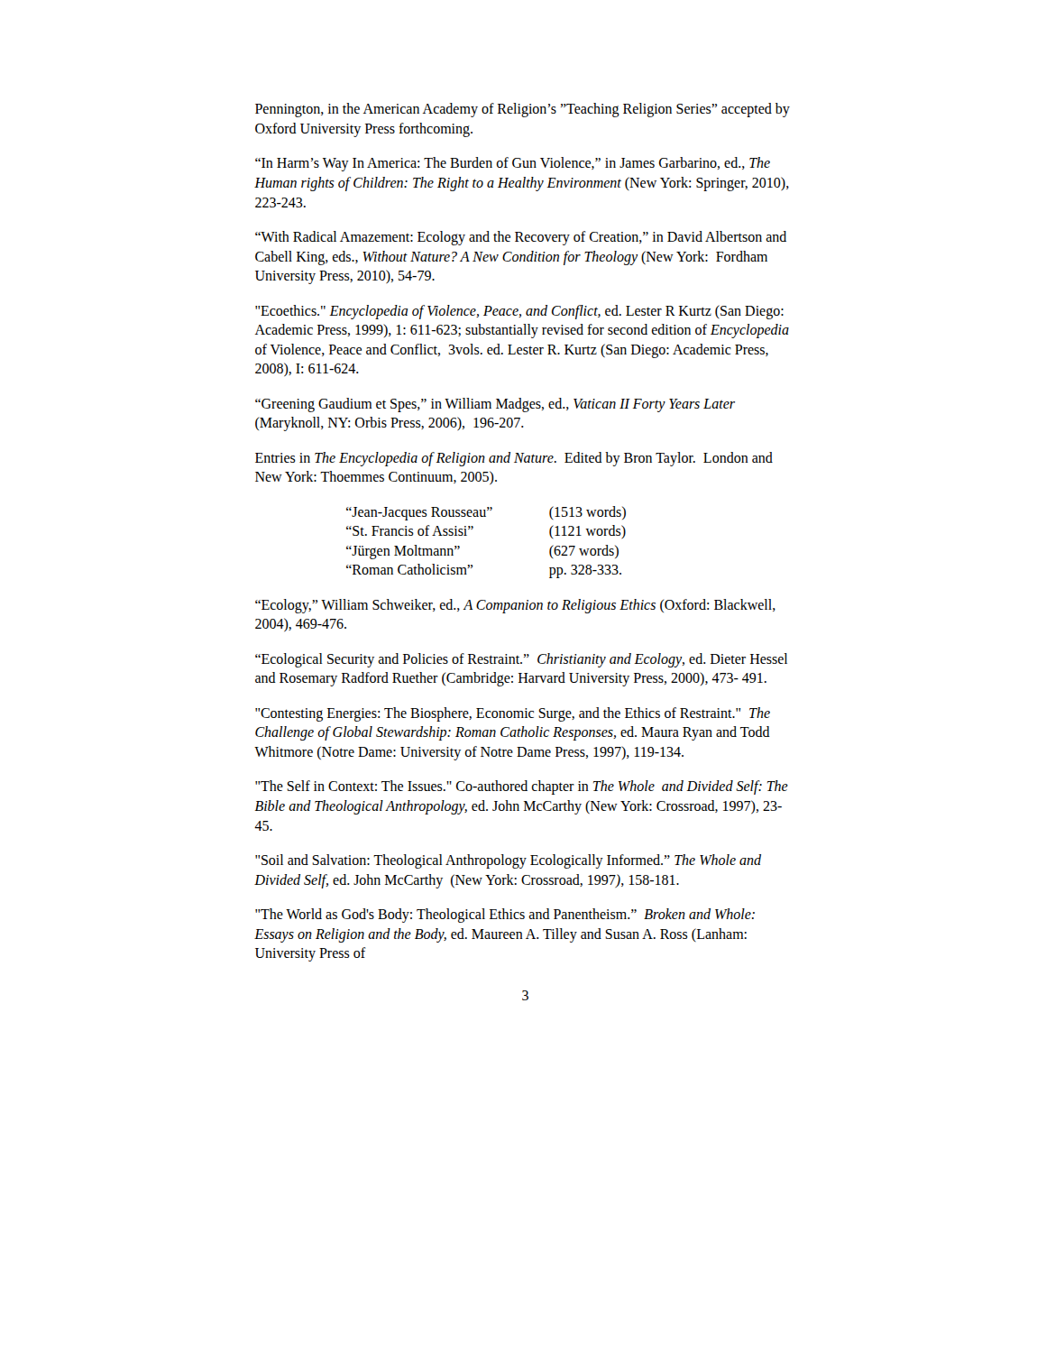Pennington, in the American Academy of Religion’s ”Teaching Religion Series” accepted by Oxford University Press forthcoming.
“In Harm’s Way In America: The Burden of Gun Violence,” in James Garbarino, ed., The Human rights of Children: The Right to a Healthy Environment (New York: Springer, 2010), 223-243.
“With Radical Amazement: Ecology and the Recovery of Creation,” in David Albertson and Cabell King, eds., Without Nature? A New Condition for Theology (New York: Fordham University Press, 2010), 54-79.
"Ecoethics." Encyclopedia of Violence, Peace, and Conflict, ed. Lester R Kurtz (San Diego: Academic Press, 1999), 1: 611-623; substantially revised for second edition of Encyclopedia of Violence, Peace and Conflict, 3vols. ed. Lester R. Kurtz (San Diego: Academic Press, 2008), I: 611-624.
“Greening Gaudium et Spes,” in William Madges, ed., Vatican II Forty Years Later (Maryknoll, NY: Orbis Press, 2006), 196-207.
Entries in The Encyclopedia of Religion and Nature. Edited by Bron Taylor. London and New York: Thoemmes Continuum, 2005).
“Jean-Jacques Rousseau”(1513 words) “St. Francis of Assisi”(1121 words) “Jürgen Moltmann”(627 words) “Roman Catholicism”pp. 328-333.
“Ecology,” William Schweiker, ed., A Companion to Religious Ethics (Oxford: Blackwell, 2004), 469-476.
“Ecological Security and Policies of Restraint.” Christianity and Ecology, ed. Dieter Hessel and Rosemary Radford Ruether (Cambridge: Harvard University Press, 2000), 473- 491.
"Contesting Energies: The Biosphere, Economic Surge, and the Ethics of Restraint." The Challenge of Global Stewardship: Roman Catholic Responses, ed. Maura Ryan and Todd Whitmore (Notre Dame: University of Notre Dame Press, 1997), 119-134.
"The Self in Context: The Issues." Co-authored chapter in The Whole and Divided Self: The Bible and Theological Anthropology, ed. John McCarthy (New York: Crossroad, 1997), 23-45.
"Soil and Salvation: Theological Anthropology Ecologically Informed.” The Whole and Divided Self, ed. John McCarthy (New York: Crossroad, 1997), 158-181.
"The World as God's Body: Theological Ethics and Panentheism.” Broken and Whole: Essays on Religion and the Body, ed. Maureen A. Tilley and Susan A. Ross (Lanham: University Press of
3